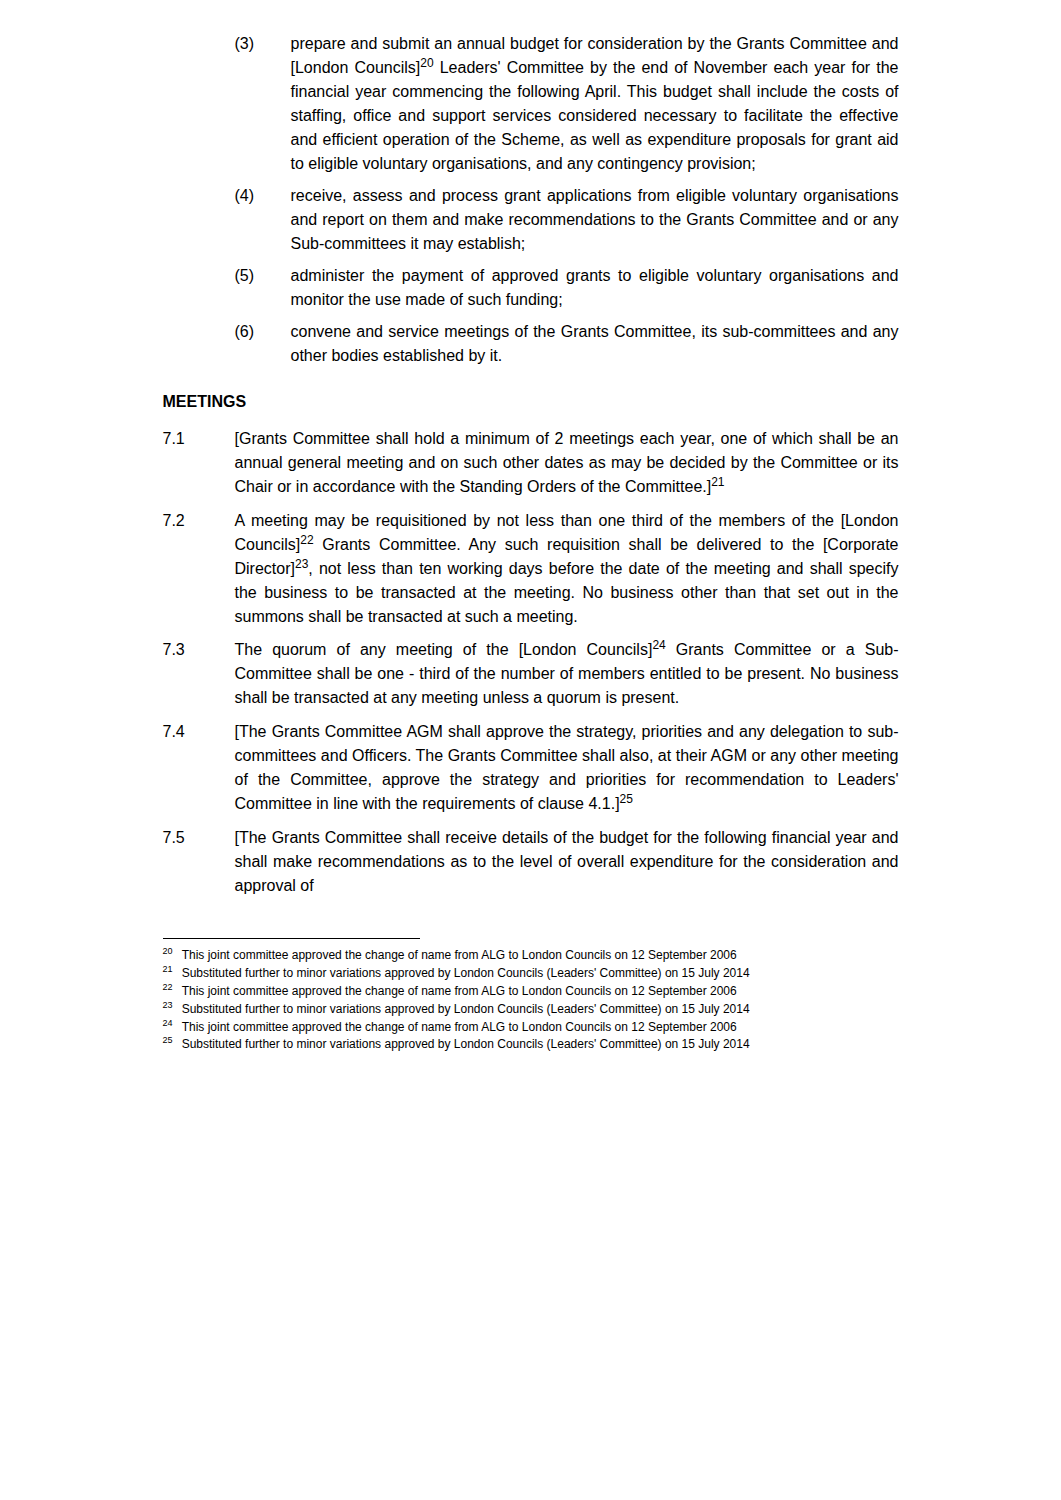(3) prepare and submit an annual budget for consideration by the Grants Committee and [London Councils]20 Leaders' Committee by the end of November each year for the financial year commencing the following April. This budget shall include the costs of staffing, office and support services considered necessary to facilitate the effective and efficient operation of the Scheme, as well as expenditure proposals for grant aid to eligible voluntary organisations, and any contingency provision;
(4) receive, assess and process grant applications from eligible voluntary organisations and report on them and make recommendations to the Grants Committee and or any Sub-committees it may establish;
(5) administer the payment of approved grants to eligible voluntary organisations and monitor the use made of such funding;
(6) convene and service meetings of the Grants Committee, its sub-committees and any other bodies established by it.
MEETINGS
7.1 [Grants Committee shall hold a minimum of 2 meetings each year, one of which shall be an annual general meeting and on such other dates as may be decided by the Committee or its Chair or in accordance with the Standing Orders of the Committee.]21
7.2 A meeting may be requisitioned by not less than one third of the members of the [London Councils]22 Grants Committee. Any such requisition shall be delivered to the [Corporate Director]23, not less than ten working days before the date of the meeting and shall specify the business to be transacted at the meeting. No business other than that set out in the summons shall be transacted at such a meeting.
7.3 The quorum of any meeting of the [London Councils]24 Grants Committee or a Sub-Committee shall be one - third of the number of members entitled to be present. No business shall be transacted at any meeting unless a quorum is present.
7.4 [The Grants Committee AGM shall approve the strategy, priorities and any delegation to sub-committees and Officers. The Grants Committee shall also, at their AGM or any other meeting of the Committee, approve the strategy and priorities for recommendation to Leaders' Committee in line with the requirements of clause 4.1.]25
7.5 [The Grants Committee shall receive details of the budget for the following financial year and shall make recommendations as to the level of overall expenditure for the consideration and approval of
20 This joint committee approved the change of name from ALG to London Councils on 12 September 2006
21 Substituted further to minor variations approved by London Councils (Leaders' Committee) on 15 July 2014
22 This joint committee approved the change of name from ALG to London Councils on 12 September 2006
23 Substituted further to minor variations approved by London Councils (Leaders' Committee) on 15 July 2014
24 This joint committee approved the change of name from ALG to London Councils on 12 September 2006
25 Substituted further to minor variations approved by London Councils (Leaders' Committee) on 15 July 2014